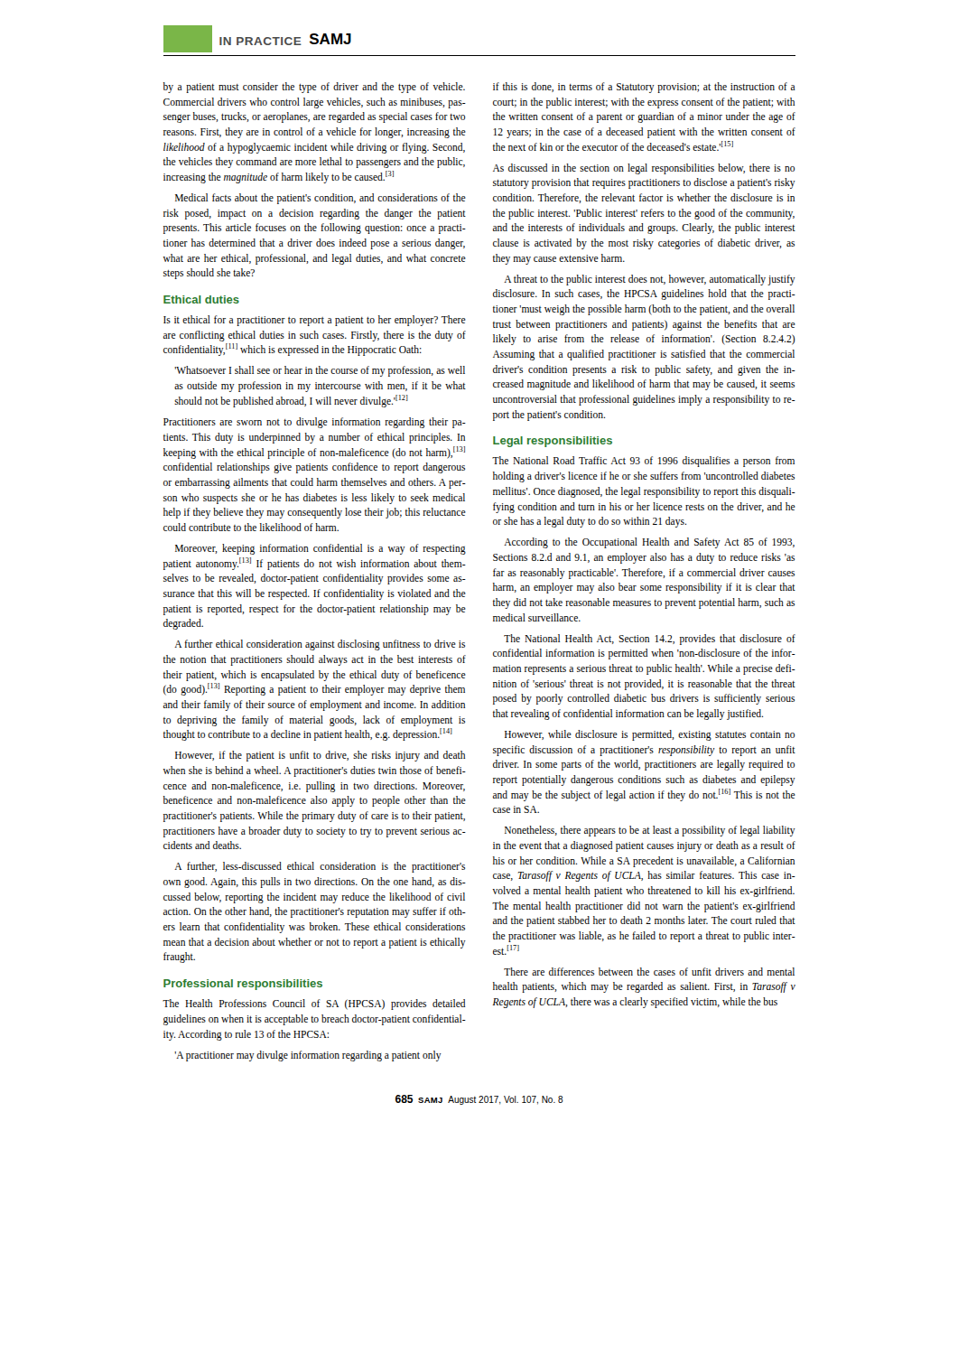In Practice
SAMJ
by a patient must consider the type of driver and the type of vehicle. Commercial drivers who control large vehicles, such as minibuses, passenger buses, trucks, or aeroplanes, are regarded as special cases for two reasons. First, they are in control of a vehicle for longer, increasing the likelihood of a hypoglycaemic incident while driving or flying. Second, the vehicles they command are more lethal to passengers and the public, increasing the magnitude of harm likely to be caused.[3]
Medical facts about the patient's condition, and considerations of the risk posed, impact on a decision regarding the danger the patient presents. This article focuses on the following question: once a practitioner has determined that a driver does indeed pose a serious danger, what are her ethical, professional, and legal duties, and what concrete steps should she take?
Ethical duties
Is it ethical for a practitioner to report a patient to her employer? There are conflicting ethical duties in such cases. Firstly, there is the duty of confidentiality,[11] which is expressed in the Hippocratic Oath:
'Whatsoever I shall see or hear in the course of my profession, as well as outside my profession in my intercourse with men, if it be what should not be published abroad, I will never divulge.'[12]
Practitioners are sworn not to divulge information regarding their patients. This duty is underpinned by a number of ethical principles. In keeping with the ethical principle of non-maleficence (do not harm),[13] confidential relationships give patients confidence to report dangerous or embarrassing ailments that could harm themselves and others. A person who suspects she or he has diabetes is less likely to seek medical help if they believe they may consequently lose their job; this reluctance could contribute to the likelihood of harm.
Moreover, keeping information confidential is a way of respecting patient autonomy.[13] If patients do not wish information about themselves to be revealed, doctor-patient confidentiality provides some assurance that this will be respected. If confidentiality is violated and the patient is reported, respect for the doctor-patient relationship may be degraded.
A further ethical consideration against disclosing unfitness to drive is the notion that practitioners should always act in the best interests of their patient, which is encapsulated by the ethical duty of beneficence (do good).[13] Reporting a patient to their employer may deprive them and their family of their source of employment and income. In addition to depriving the family of material goods, lack of employment is thought to contribute to a decline in patient health, e.g. depression.[14]
However, if the patient is unfit to drive, she risks injury and death when she is behind a wheel. A practitioner's duties twin those of beneficence and non-maleficence, i.e. pulling in two directions. Moreover, beneficence and non-maleficence also apply to people other than the practitioner's patients. While the primary duty of care is to their patient, practitioners have a broader duty to society to try to prevent serious accidents and deaths.
A further, less-discussed ethical consideration is the practitioner's own good. Again, this pulls in two directions. On the one hand, as discussed below, reporting the incident may reduce the likelihood of civil action. On the other hand, the practitioner's reputation may suffer if others learn that confidentiality was broken. These ethical considerations mean that a decision about whether or not to report a patient is ethically fraught.
Professional responsibilities
The Health Professions Council of SA (HPCSA) provides detailed guidelines on when it is acceptable to breach doctor-patient confidentiality. According to rule 13 of the HPCSA:
'A practitioner may divulge information regarding a patient only
if this is done, in terms of a Statutory provision; at the instruction of a court; in the public interest; with the express consent of the patient; with the written consent of a parent or guardian of a minor under the age of 12 years; in the case of a deceased patient with the written consent of the next of kin or the executor of the deceased's estate.'[15]
As discussed in the section on legal responsibilities below, there is no statutory provision that requires practitioners to disclose a patient's risky condition. Therefore, the relevant factor is whether the disclosure is in the public interest. 'Public interest' refers to the good of the community, and the interests of individuals and groups. Clearly, the public interest clause is activated by the most risky categories of diabetic driver, as they may cause extensive harm.
A threat to the public interest does not, however, automatically justify disclosure. In such cases, the HPCSA guidelines hold that the practitioner 'must weigh the possible harm (both to the patient, and the overall trust between practitioners and patients) against the benefits that are likely to arise from the release of information'. (Section 8.2.4.2) Assuming that a qualified practitioner is satisfied that the commercial driver's condition presents a risk to public safety, and given the increased magnitude and likelihood of harm that may be caused, it seems uncontroversial that professional guidelines imply a responsibility to report the patient's condition.
Legal responsibilities
The National Road Traffic Act 93 of 1996 disqualifies a person from holding a driver's licence if he or she suffers from 'uncontrolled diabetes mellitus'. Once diagnosed, the legal responsibility to report this disqualifying condition and turn in his or her licence rests on the driver, and he or she has a legal duty to do so within 21 days.
According to the Occupational Health and Safety Act 85 of 1993, Sections 8.2.d and 9.1, an employer also has a duty to reduce risks 'as far as reasonably practicable'. Therefore, if a commercial driver causes harm, an employer may also bear some responsibility if it is clear that they did not take reasonable measures to prevent potential harm, such as medical surveillance.
The National Health Act, Section 14.2, provides that disclosure of confidential information is permitted when 'non-disclosure of the information represents a serious threat to public health'. While a precise definition of 'serious' threat is not provided, it is reasonable that the threat posed by poorly controlled diabetic bus drivers is sufficiently serious that revealing of confidential information can be legally justified.
However, while disclosure is permitted, existing statutes contain no specific discussion of a practitioner's responsibility to report an unfit driver. In some parts of the world, practitioners are legally required to report potentially dangerous conditions such as diabetes and epilepsy and may be the subject of legal action if they do not.[16] This is not the case in SA.
Nonetheless, there appears to be at least a possibility of legal liability in the event that a diagnosed patient causes injury or death as a result of his or her condition. While a SA precedent is unavailable, a Californian case, Tarasoff v Regents of UCLA, has similar features. This case involved a mental health patient who threatened to kill his ex-girlfriend. The mental health practitioner did not warn the patient's ex-girlfriend and the patient stabbed her to death 2 months later. The court ruled that the practitioner was liable, as he failed to report a threat to public interest.[17]
There are differences between the cases of unfit drivers and mental health patients, which may be regarded as salient. First, in Tarasoff v Regents of UCLA, there was a clearly specified victim, while the bus
685 SAMJ August 2017, Vol. 107, No. 8